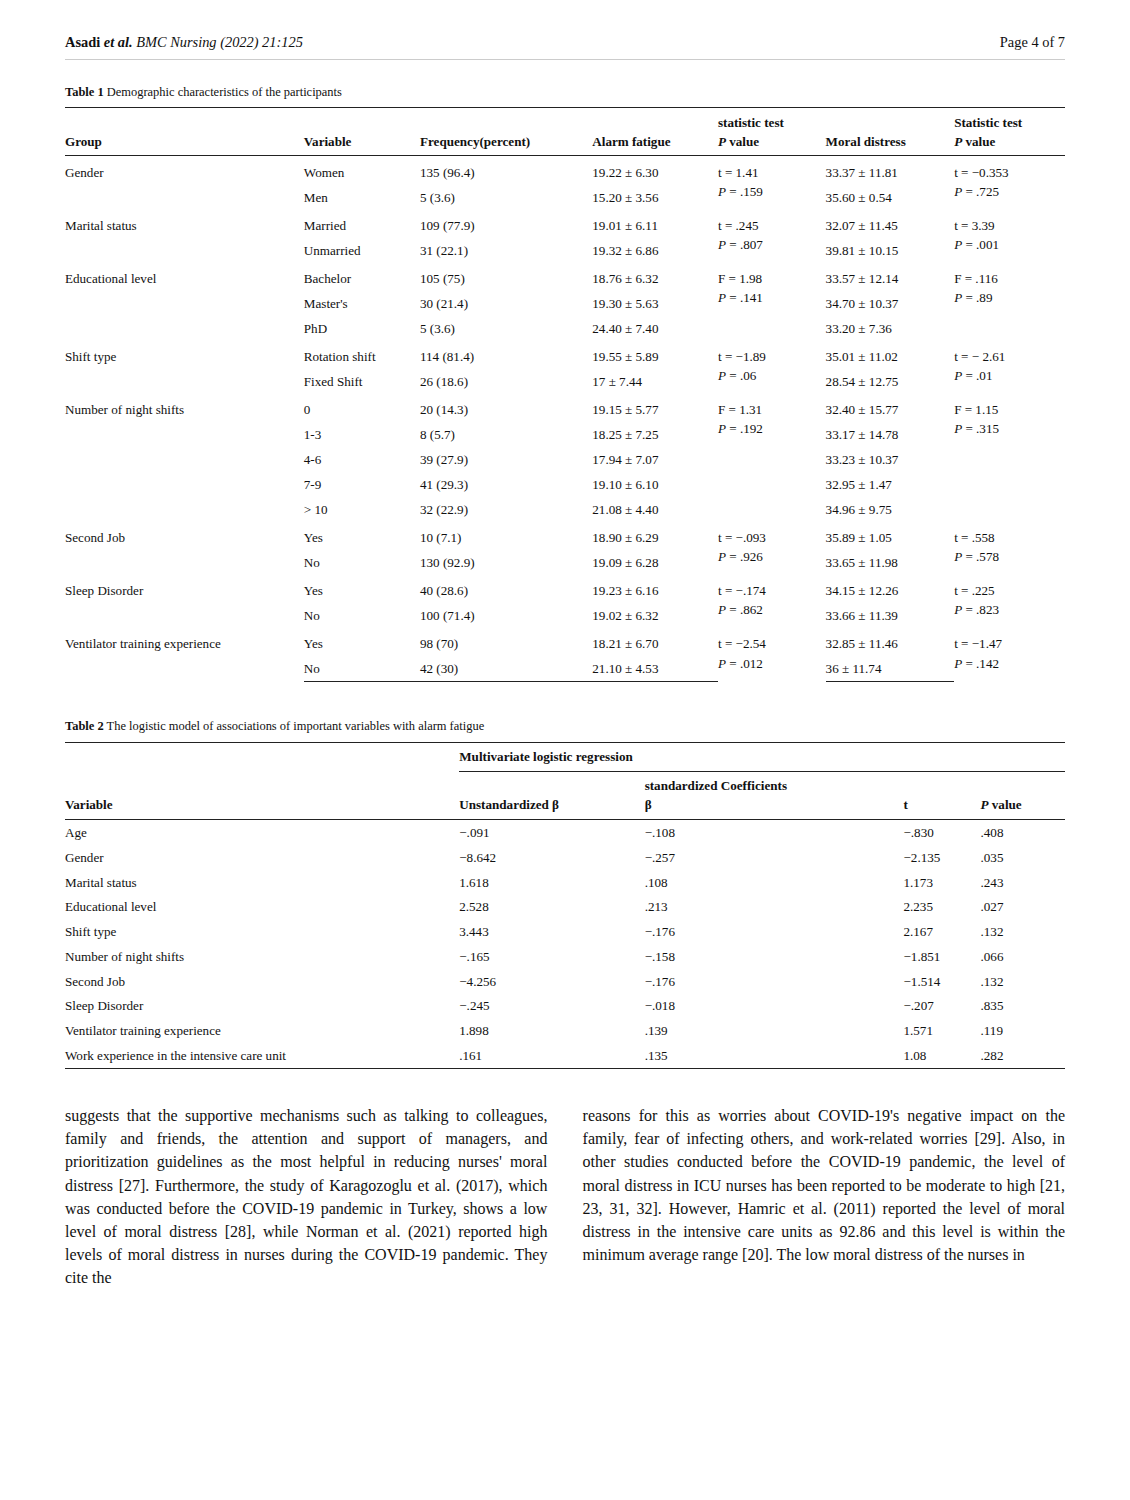Asadi et al. BMC Nursing (2022) 21:125
Page 4 of 7
Table 1 Demographic characteristics of the participants
| Group | Variable | Frequency(percent) | Alarm fatigue | statistic test P value | Moral distress | Statistic test P value |
| --- | --- | --- | --- | --- | --- | --- |
| Gender | Women | 135 (96.4) | 19.22 ± 6.30 | t = 1.41 P = .159 | 33.37 ± 11.81 | t = −0.353 P = .725 |
| Men | 5 (3.6) | 15.20 ± 3.56 | 35.60 ± 0.54 |
| Marital status | Married | 109 (77.9) | 19.01 ± 6.11 | t = .245 P = .807 | 32.07 ± 11.45 | t = 3.39 P = .001 |
| Unmarried | 31 (22.1) | 19.32 ± 6.86 | 39.81 ± 10.15 |
| Educational level | Bachelor | 105 (75) | 18.76 ± 6.32 | F = 1.98 P = .141 | 33.57 ± 12.14 | F = .116 P = .89 |
| Master's | 30 (21.4) | 19.30 ± 5.63 | 34.70 ± 10.37 |
| PhD | 5 (3.6) | 24.40 ± 7.40 | 33.20 ± 7.36 |
| Shift type | Rotation shift | 114 (81.4) | 19.55 ± 5.89 | t = −1.89 P = .06 | 35.01 ± 11.02 | t = − 2.61 P = .01 |
| Fixed Shift | 26 (18.6) | 17 ± 7.44 | 28.54 ± 12.75 |
| Number of night shifts | 0 | 20 (14.3) | 19.15 ± 5.77 | F = 1.31 P = .192 | 32.40 ± 15.77 | F = 1.15 P = .315 |
| 1-3 | 8 (5.7) | 18.25 ± 7.25 | 33.17 ± 14.78 |
| 4-6 | 39 (27.9) | 17.94 ± 7.07 | 33.23 ± 10.37 |
| 7-9 | 41 (29.3) | 19.10 ± 6.10 | 32.95 ± 1.47 |
| > 10 | 32 (22.9) | 21.08 ± 4.40 | 34.96 ± 9.75 |
| Second Job | Yes | 10 (7.1) | 18.90 ± 6.29 | t = −.093 P = .926 | 35.89 ± 1.05 | t = .558 P = .578 |
| No | 130 (92.9) | 19.09 ± 6.28 | 33.65 ± 11.98 |
| Sleep Disorder | Yes | 40 (28.6) | 19.23 ± 6.16 | t = −.174 P = .862 | 34.15 ± 12.26 | t = .225 P = .823 |
| No | 100 (71.4) | 19.02 ± 6.32 | 33.66 ± 11.39 |
| Ventilator training experience | Yes | 98 (70) | 18.21 ± 6.70 | t = −2.54 P = .012 | 32.85 ± 11.46 | t = −1.47 P = .142 |
| No | 42 (30) | 21.10 ± 4.53 | 36 ± 11.74 |
Table 2 The logistic model of associations of important variables with alarm fatigue
| Variable | Multivariate logistic regression |
| --- | --- |
| Unstandardized β | standardized Coefficients β | t | P value |
| Age | −.091 | −.108 | −.830 | .408 |
| Gender | −8.642 | −.257 | −2.135 | .035 |
| Marital status | 1.618 | .108 | 1.173 | .243 |
| Educational level | 2.528 | .213 | 2.235 | .027 |
| Shift type | 3.443 | −.176 | 2.167 | .132 |
| Number of night shifts | −.165 | −.158 | −1.851 | .066 |
| Second Job | −4.256 | −.176 | −1.514 | .132 |
| Sleep Disorder | −.245 | −.018 | −.207 | .835 |
| Ventilator training experience | 1.898 | .139 | 1.571 | .119 |
| Work experience in the intensive care unit | .161 | .135 | 1.08 | .282 |
suggests that the supportive mechanisms such as talking to colleagues, family and friends, the attention and support of managers, and prioritization guidelines as the most helpful in reducing nurses' moral distress [27]. Furthermore, the study of Karagozoglu et al. (2017), which was conducted before the COVID-19 pandemic in Turkey, shows a low level of moral distress [28], while Norman et al. (2021) reported high levels of moral distress in nurses during the COVID-19 pandemic. They cite the
reasons for this as worries about COVID-19's negative impact on the family, fear of infecting others, and work-related worries [29]. Also, in other studies conducted before the COVID-19 pandemic, the level of moral distress in ICU nurses has been reported to be moderate to high [21, 23, 31, 32]. However, Hamric et al. (2011) reported the level of moral distress in the intensive care units as 92.86 and this level is within the minimum average range [20]. The low moral distress of the nurses in